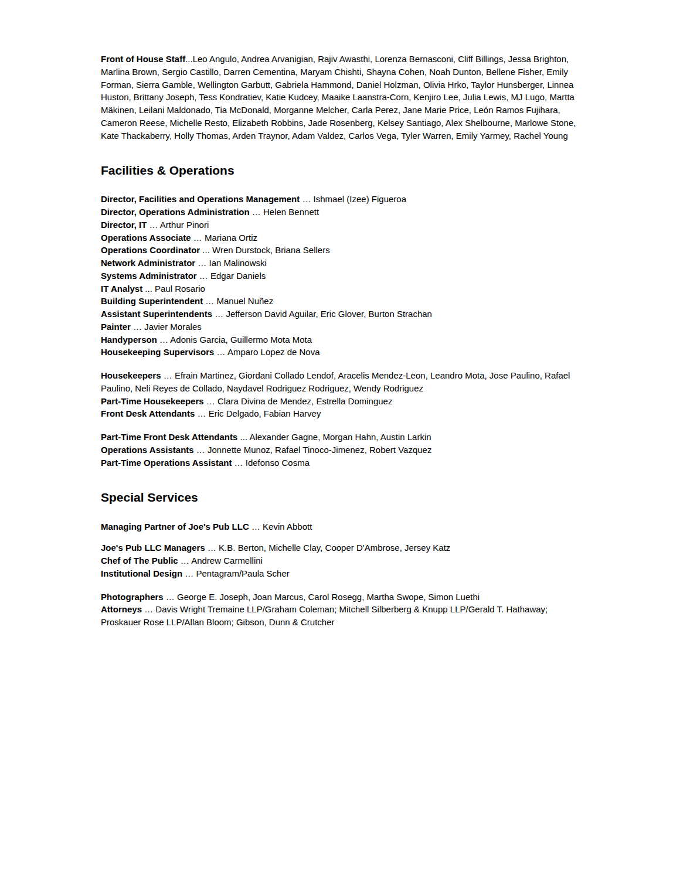Front of House Staff...Leo Angulo, Andrea Arvanigian, Rajiv Awasthi, Lorenza Bernasconi, Cliff Billings, Jessa Brighton, Marlina Brown, Sergio Castillo, Darren Cementina, Maryam Chishti, Shayna Cohen, Noah Dunton, Bellene Fisher, Emily Forman, Sierra Gamble, Wellington Garbutt, Gabriela Hammond, Daniel Holzman, Olivia Hrko, Taylor Hunsberger, Linnea Huston, Brittany Joseph, Tess Kondratiev, Katie Kudcey, Maaike Laanstra-Corn, Kenjiro Lee, Julia Lewis, MJ Lugo, Martta Mäkinen, Leilani Maldonado, Tia McDonald, Morganne Melcher, Carla Perez, Jane Marie Price, León Ramos Fujihara, Cameron Reese, Michelle Resto, Elizabeth Robbins, Jade Rosenberg, Kelsey Santiago, Alex Shelbourne, Marlowe Stone, Kate Thackaberry, Holly Thomas, Arden Traynor, Adam Valdez, Carlos Vega, Tyler Warren, Emily Yarmey, Rachel Young
Facilities & Operations
Director, Facilities and Operations Management … Ishmael (Izee) Figueroa
Director, Operations Administration … Helen Bennett
Director, IT … Arthur Pinori
Operations Associate … Mariana Ortiz
Operations Coordinator ... Wren Durstock, Briana Sellers
Network Administrator … Ian Malinowski
Systems Administrator … Edgar Daniels
IT Analyst ... Paul Rosario
Building Superintendent … Manuel Nuñez
Assistant Superintendents … Jefferson David Aguilar, Eric Glover, Burton Strachan
Painter … Javier Morales
Handyperson … Adonis Garcia, Guillermo Mota Mota
Housekeeping Supervisors … Amparo Lopez de Nova
Housekeepers … Efrain Martinez, Giordani Collado Lendof, Aracelis Mendez-Leon, Leandro Mota, Jose Paulino, Rafael Paulino, Neli Reyes de Collado, Naydavel Rodriguez Rodriguez, Wendy Rodriguez
Part-Time Housekeepers … Clara Divina de Mendez, Estrella Dominguez
Front Desk Attendants … Eric Delgado, Fabian Harvey
Part-Time Front Desk Attendants ... Alexander Gagne, Morgan Hahn, Austin Larkin
Operations Assistants … Jonnette Munoz, Rafael Tinoco-Jimenez, Robert Vazquez
Part-Time Operations Assistant … Idefonso Cosma
Special Services
Managing Partner of Joe's Pub LLC … Kevin Abbott
Joe's Pub LLC Managers … K.B. Berton, Michelle Clay, Cooper D'Ambrose, Jersey Katz
Chef of The Public … Andrew Carmellini
Institutional Design … Pentagram/Paula Scher
Photographers … George E. Joseph, Joan Marcus, Carol Rosegg, Martha Swope, Simon Luethi
Attorneys … Davis Wright Tremaine LLP/Graham Coleman; Mitchell Silberberg & Knupp LLP/Gerald T. Hathaway; Proskauer Rose LLP/Allan Bloom; Gibson, Dunn & Crutcher